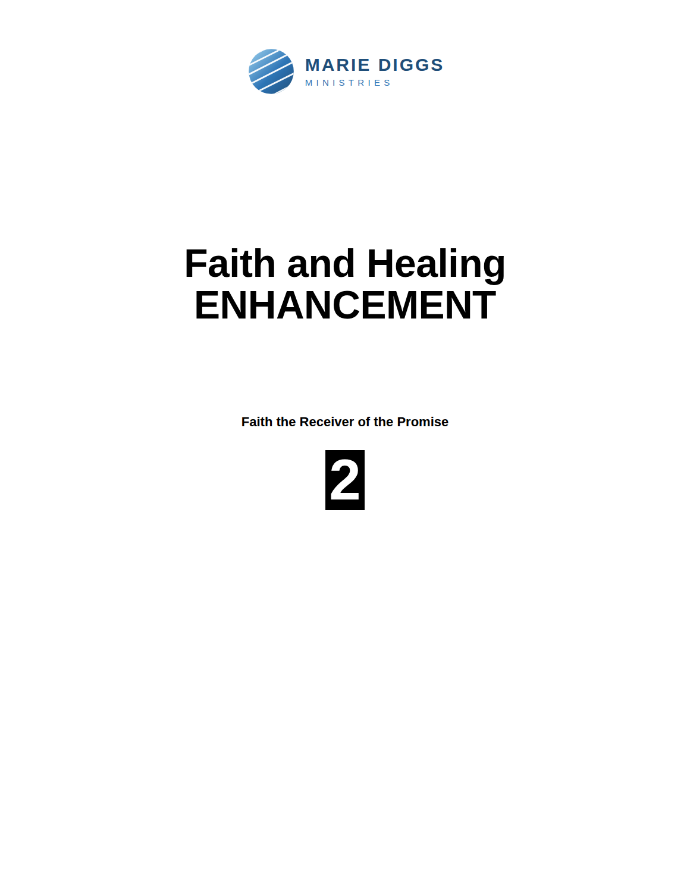MARIE DIGGS
MINISTRIES
Faith and HealingENHANCEMENT
Faith the Receiver of the Promise
2